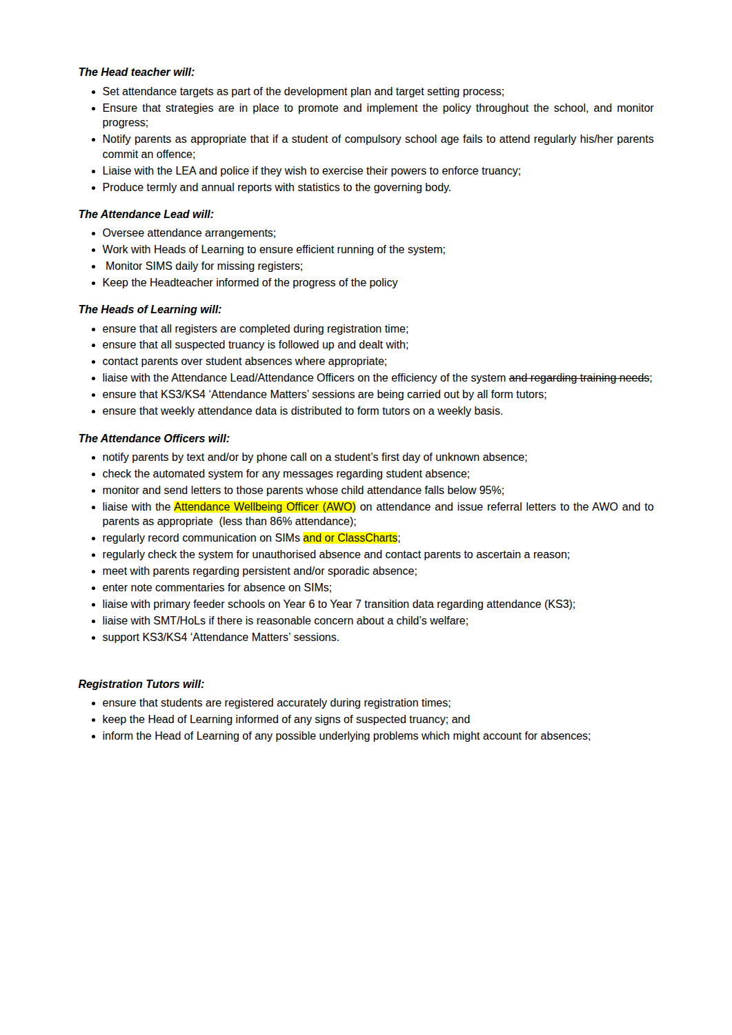The Head teacher will:
Set attendance targets as part of the development plan and target setting process;
Ensure that strategies are in place to promote and implement the policy throughout the school, and monitor progress;
Notify parents as appropriate that if a student of compulsory school age fails to attend regularly his/her parents commit an offence;
Liaise with the LEA and police if they wish to exercise their powers to enforce truancy;
Produce termly and annual reports with statistics to the governing body.
The Attendance Lead will:
Oversee attendance arrangements;
Work with Heads of Learning to ensure efficient running of the system;
Monitor SIMS daily for missing registers;
Keep the Headteacher informed of the progress of the policy
The Heads of Learning will:
ensure that all registers are completed during registration time;
ensure that all suspected truancy is followed up and dealt with;
contact parents over student absences where appropriate;
liaise with the Attendance Lead/Attendance Officers on the efficiency of the system and regarding training needs;
ensure that KS3/KS4 ‘Attendance Matters’ sessions are being carried out by all form tutors;
ensure that weekly attendance data is distributed to form tutors on a weekly basis.
The Attendance Officers will:
notify parents by text and/or by phone call on a student’s first day of unknown absence;
check the automated system for any messages regarding student absence;
monitor and send letters to those parents whose child attendance falls below 95%;
liaise with the Attendance Wellbeing Officer (AWO) on attendance and issue referral letters to the AWO and to parents as appropriate (less than 86% attendance);
regularly record communication on SIMs and or ClassCharts;
regularly check the system for unauthorised absence and contact parents to ascertain a reason;
meet with parents regarding persistent and/or sporadic absence;
enter note commentaries for absence on SIMs;
liaise with primary feeder schools on Year 6 to Year 7 transition data regarding attendance (KS3);
liaise with SMT/HoLs if there is reasonable concern about a child’s welfare;
support KS3/KS4 ‘Attendance Matters’ sessions.
Registration Tutors will:
ensure that students are registered accurately during registration times;
keep the Head of Learning informed of any signs of suspected truancy; and
inform the Head of Learning of any possible underlying problems which might account for absences;